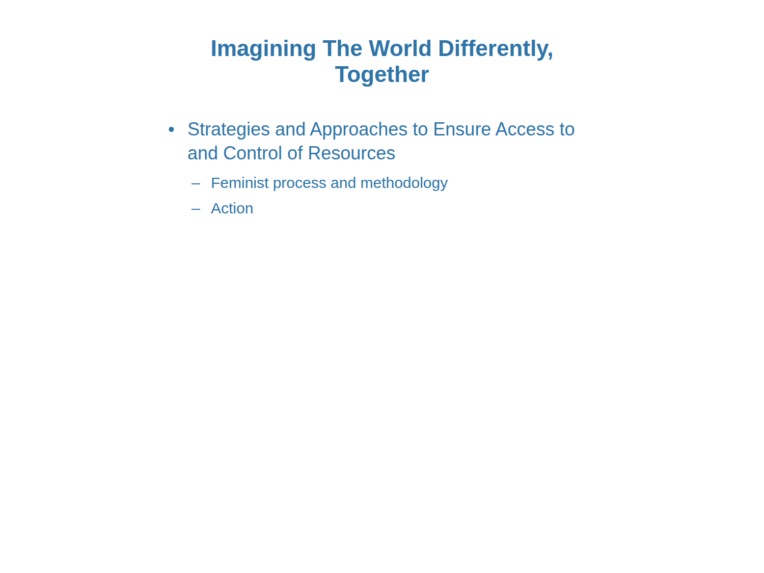Imagining The World Differently, Together
Strategies and Approaches to Ensure Access to and Control of Resources
Feminist process and methodology
Action